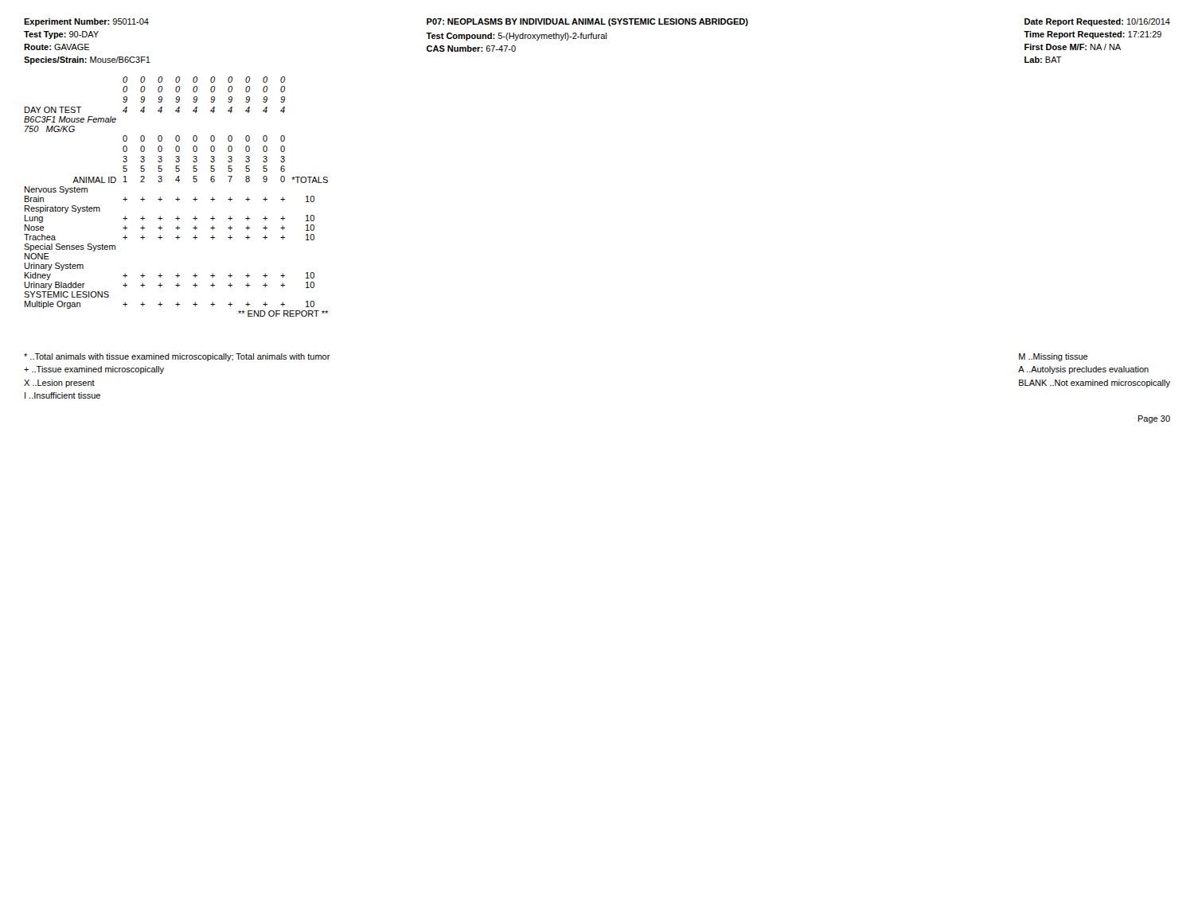Experiment Number: 95011-04
Test Type: 90-DAY
Route: GAVAGE
Species/Strain: Mouse/B6C3F1
P07: NEOPLASMS BY INDIVIDUAL ANIMAL (SYSTEMIC LESIONS ABRIDGED)
Test Compound: 5-(Hydroxymethyl)-2-furfural
CAS Number: 67-47-0
Date Report Requested: 10/16/2014
Time Report Requested: 17:21:29
First Dose M/F: NA / NA
Lab: BAT
| DAY ON TEST | 0 0 9 4 | 0 0 9 4 | 0 0 9 4 | 0 0 9 4 | 0 0 9 4 | 0 0 9 4 | 0 0 9 4 | 0 0 9 4 | 0 0 9 4 | 0 0 9 4 | |
| B6C3F1 Mouse Female 750 MG/KG | | |
| ANIMAL ID | 0 0 3 5 1 | 0 0 3 5 2 | 0 0 3 5 3 | 0 0 3 5 4 | 0 0 3 5 5 | 0 0 3 5 6 | 0 0 3 5 7 | 0 0 3 5 8 | 0 0 3 5 9 | 0 0 3 6 0 | *TOTALS |
| Nervous System | |
| Brain | + | + | + | + | + | + | + | + | + | + | 10 |
| Respiratory System | |
| Lung | + | + | + | + | + | + | + | + | + | + | 10 |
| Nose | + | + | + | + | + | + | + | + | + | + | 10 |
| Trachea | + | + | + | + | + | + | + | + | + | + | 10 |
| Special Senses System | |
| NONE | |
| Urinary System | |
| Kidney | + | + | + | + | + | + | + | + | + | + | 10 |
| Urinary Bladder | + | + | + | + | + | + | + | + | + | + | 10 |
| SYSTEMIC LESIONS | |
| Multiple Organ | + | + | + | + | + | + | + | + | + | + | 10 |
| ** END OF REPORT ** |
* ..Total animals with tissue examined microscopically; Total animals with tumor
+ ..Tissue examined microscopically
X ..Lesion present
I ..Insufficient tissue
M ..Missing tissue
A ..Autolysis precludes evaluation
BLANK ..Not examined microscopically
Page 30